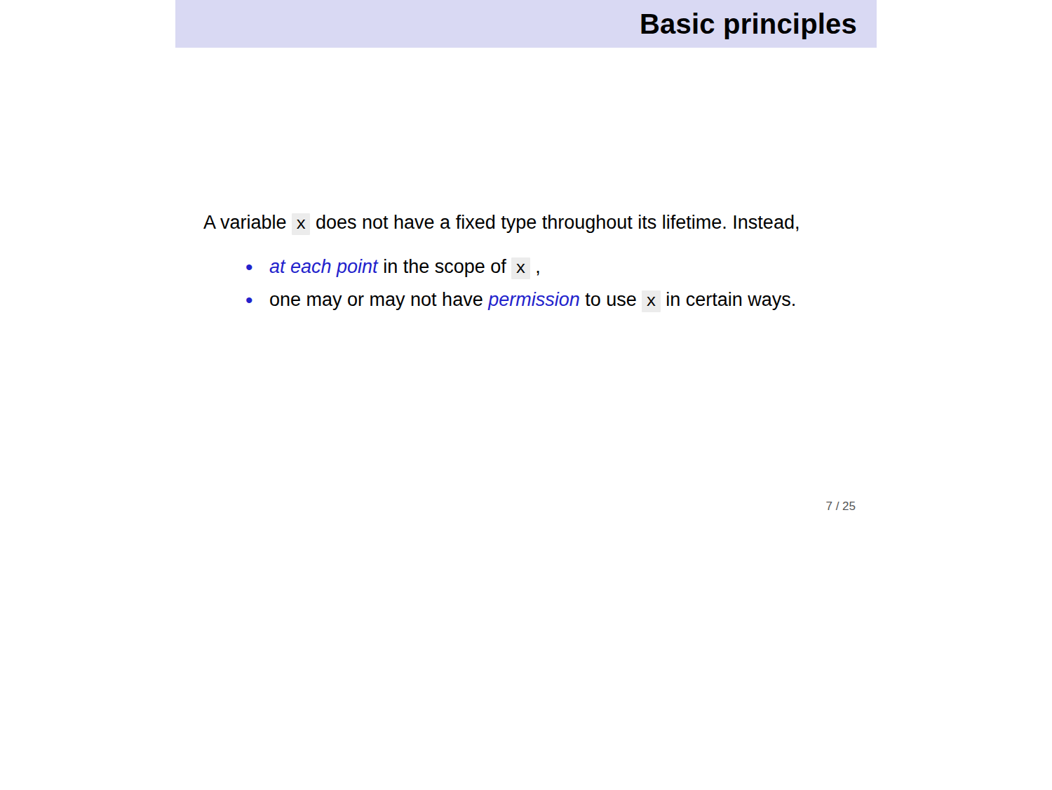Basic principles
A variable x does not have a fixed type throughout its lifetime. Instead,
at each point in the scope of x ,
one may or may not have permission to use x in certain ways.
7 / 25